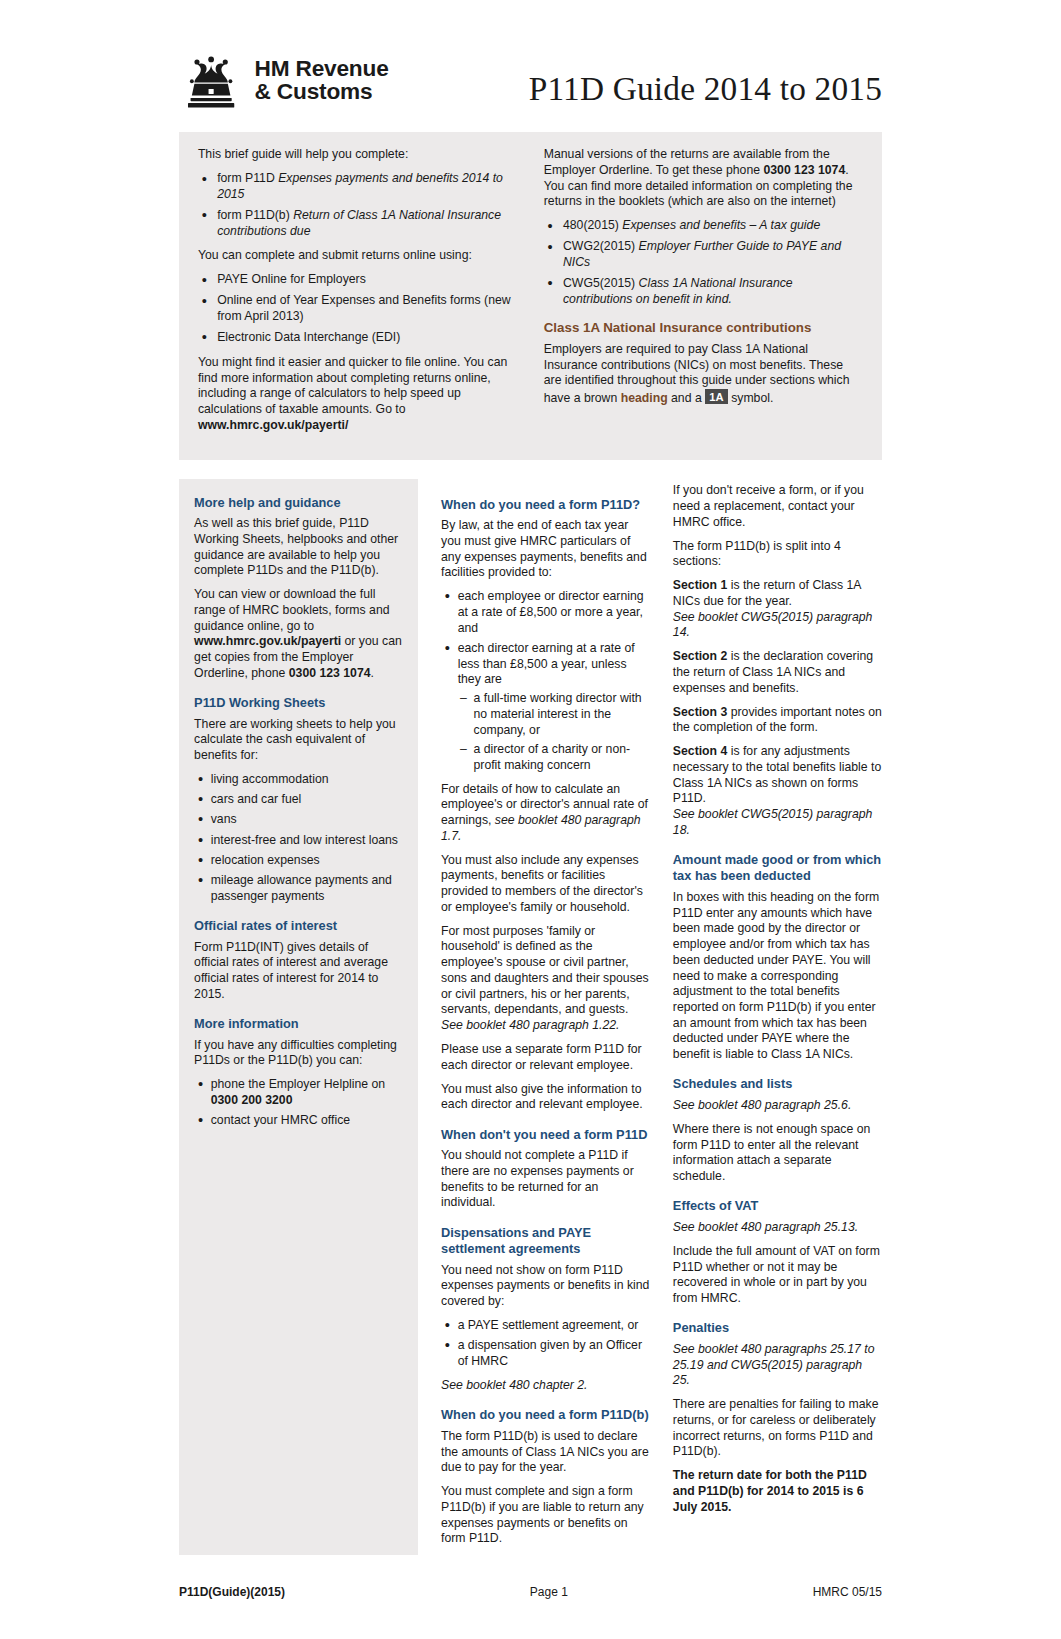HM Revenue
& Customs
P11D Guide 2014 to 2015
This brief guide will help you complete:
form P11D Expenses payments and benefits 2014 to 2015
form P11D(b) Return of Class 1A National Insurance contributions due
You can complete and submit returns online using:
PAYE Online for Employers
Online end of Year Expenses and Benefits forms (new from April 2013)
Electronic Data Interchange (EDI)
You might find it easier and quicker to file online. You can find more information about completing returns online, including a range of calculators to help speed up calculations of taxable amounts. Go to www.hmrc.gov.uk/payerti/
Manual versions of the returns are available from the Employer Orderline. To get these phone 0300 123 1074. You can find more detailed information on completing the returns in the booklets (which are also on the internet)
480(2015) Expenses and benefits – A tax guide
CWG2(2015) Employer Further Guide to PAYE and NICs
CWG5(2015) Class 1A National Insurance contributions on benefit in kind.
Class 1A National Insurance contributions
Employers are required to pay Class 1A National Insurance contributions (NICs) on most benefits. These are identified throughout this guide under sections which have a brown heading and a 1A symbol.
More help and guidance
As well as this brief guide, P11D Working Sheets, helpbooks and other guidance are available to help you complete P11Ds and the P11D(b).
You can view or download the full range of HMRC booklets, forms and guidance online, go to www.hmrc.gov.uk/payerti or you can get copies from the Employer Orderline, phone 0300 123 1074.
P11D Working Sheets
There are working sheets to help you calculate the cash equivalent of benefits for:
living accommodation
cars and car fuel
vans
interest-free and low interest loans
relocation expenses
mileage allowance payments and passenger payments
Official rates of interest
Form P11D(INT) gives details of official rates of interest and average official rates of interest for 2014 to 2015.
More information
If you have any difficulties completing P11Ds or the P11D(b) you can:
phone the Employer Helpline on 0300 200 3200
contact your HMRC office
When do you need a form P11D?
By law, at the end of each tax year you must give HMRC particulars of any expenses payments, benefits and facilities provided to:
each employee or director earning at a rate of £8,500 or more a year, and
each director earning at a rate of less than £8,500 a year, unless they are
a full-time working director with no material interest in the company, or
a director of a charity or non-profit making concern
For details of how to calculate an employee's or director's annual rate of earnings, see booklet 480 paragraph 1.7.
You must also include any expenses payments, benefits or facilities provided to members of the director's or employee's family or household.
For most purposes 'family or household' is defined as the employee's spouse or civil partner, sons and daughters and their spouses or civil partners, his or her parents, servants, dependants, and guests.
See booklet 480 paragraph 1.22.
Please use a separate form P11D for each director or relevant employee.
You must also give the information to each director and relevant employee.
When don't you need a form P11D
You should not complete a P11D if there are no expenses payments or benefits to be returned for an individual.
Dispensations and PAYE settlement agreements
You need not show on form P11D expenses payments or benefits in kind covered by:
a PAYE settlement agreement, or
a dispensation given by an Officer of HMRC
See booklet 480 chapter 2.
When do you need a form P11D(b)
The form P11D(b) is used to declare the amounts of Class 1A NICs you are due to pay for the year.
You must complete and sign a form P11D(b) if you are liable to return any expenses payments or benefits on form P11D.
If you don't receive a form, or if you need a replacement, contact your HMRC office.
The form P11D(b) is split into 4 sections:
Section 1 is the return of Class 1A NICs due for the year.
See booklet CWG5(2015) paragraph 14.
Section 2 is the declaration covering the return of Class 1A NICs and expenses and benefits.
Section 3 provides important notes on the completion of the form.
Section 4 is for any adjustments necessary to the total benefits liable to Class 1A NICs as shown on forms P11D.
See booklet CWG5(2015) paragraph 18.
Amount made good or from which tax has been deducted
In boxes with this heading on the form P11D enter any amounts which have been made good by the director or employee and/or from which tax has been deducted under PAYE. You will need to make a corresponding adjustment to the total benefits reported on form P11D(b) if you enter an amount from which tax has been deducted under PAYE where the benefit is liable to Class 1A NICs.
Schedules and lists
See booklet 480 paragraph 25.6.
Where there is not enough space on form P11D to enter all the relevant information attach a separate schedule.
Effects of VAT
See booklet 480 paragraph 25.13.
Include the full amount of VAT on form P11D whether or not it may be recovered in whole or in part by you from HMRC.
Penalties
See booklet 480 paragraphs 25.17 to 25.19 and CWG5(2015) paragraph 25.
There are penalties for failing to make returns, or for careless or deliberately incorrect returns, on forms P11D and P11D(b).
The return date for both the P11D and P11D(b) for 2014 to 2015 is 6 July 2015.
P11D(Guide)(2015)
Page 1
HMRC 05/15